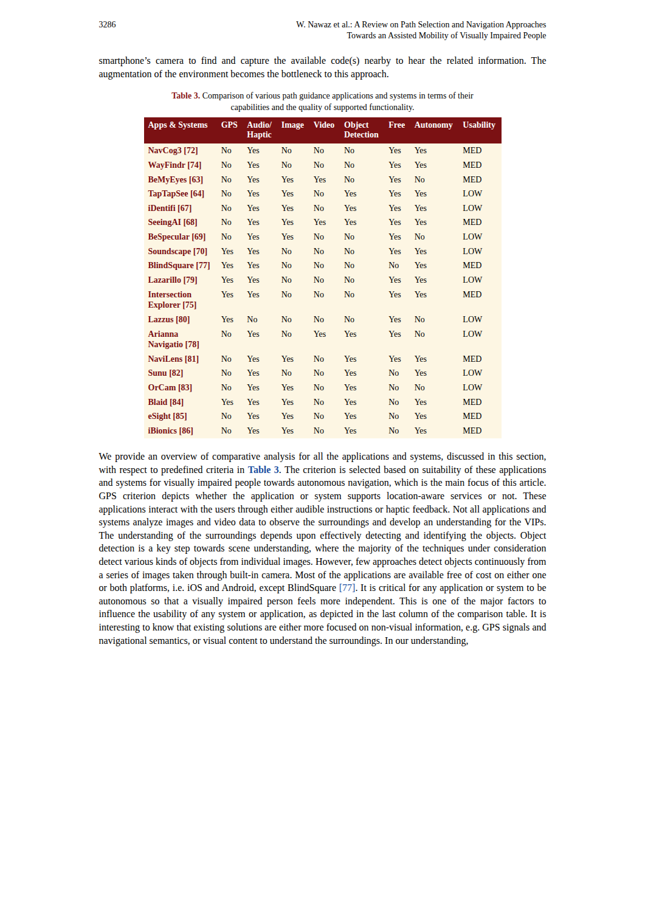3286
W. Nawaz et al.: A Review on Path Selection and Navigation Approaches
Towards an Assisted Mobility of Visually Impaired People
smartphone’s camera to find and capture the available code(s) nearby to hear the related information. The augmentation of the environment becomes the bottleneck to this approach.
Table 3. Comparison of various path guidance applications and systems in terms of their capabilities and the quality of supported functionality.
| Apps & Systems | GPS | Audio/ Haptic | Image | Video | Object Detection | Free | Autonomy | Usability |
| --- | --- | --- | --- | --- | --- | --- | --- | --- |
| NavCog3 [72] | No | Yes | No | No | No | Yes | Yes | MED |
| WayFindr [74] | No | Yes | No | No | No | Yes | Yes | MED |
| BeMyEyes [63] | No | Yes | Yes | Yes | No | Yes | No | MED |
| TapTapSee [64] | No | Yes | Yes | No | Yes | Yes | Yes | LOW |
| iDentifi [67] | No | Yes | Yes | No | Yes | Yes | Yes | LOW |
| SeeingAI [68] | No | Yes | Yes | Yes | Yes | Yes | Yes | MED |
| BeSpecular [69] | No | Yes | Yes | No | No | Yes | No | LOW |
| Soundscape [70] | Yes | Yes | No | No | No | Yes | Yes | LOW |
| BlindSquare [77] | Yes | Yes | No | No | No | No | Yes | MED |
| Lazarillo [79] | Yes | Yes | No | No | No | Yes | Yes | LOW |
| Intersection Explorer [75] | Yes | Yes | No | No | No | Yes | Yes | MED |
| Lazzus [80] | Yes | No | No | No | No | Yes | No | LOW |
| Arianna Navigatio [78] | No | Yes | No | Yes | Yes | Yes | No | LOW |
| NaviLens [81] | No | Yes | Yes | No | Yes | Yes | Yes | MED |
| Sunu [82] | No | Yes | No | No | Yes | No | Yes | LOW |
| OrCam [83] | No | Yes | Yes | No | Yes | No | No | LOW |
| Blaid [84] | Yes | Yes | Yes | No | Yes | No | Yes | MED |
| eSight [85] | No | Yes | Yes | No | Yes | No | Yes | MED |
| iBionics [86] | No | Yes | Yes | No | Yes | No | Yes | MED |
We provide an overview of comparative analysis for all the applications and systems, discussed in this section, with respect to predefined criteria in Table 3. The criterion is selected based on suitability of these applications and systems for visually impaired people towards autonomous navigation, which is the main focus of this article. GPS criterion depicts whether the application or system supports location-aware services or not. These applications interact with the users through either audible instructions or haptic feedback. Not all applications and systems analyze images and video data to observe the surroundings and develop an understanding for the VIPs. The understanding of the surroundings depends upon effectively detecting and identifying the objects. Object detection is a key step towards scene understanding, where the majority of the techniques under consideration detect various kinds of objects from individual images. However, few approaches detect objects continuously from a series of images taken through built-in camera. Most of the applications are available free of cost on either one or both platforms, i.e. iOS and Android, except BlindSquare [77]. It is critical for any application or system to be autonomous so that a visually impaired person feels more independent. This is one of the major factors to influence the usability of any system or application, as depicted in the last column of the comparison table. It is interesting to know that existing solutions are either more focused on non-visual information, e.g. GPS signals and navigational semantics, or visual content to understand the surroundings. In our understanding,